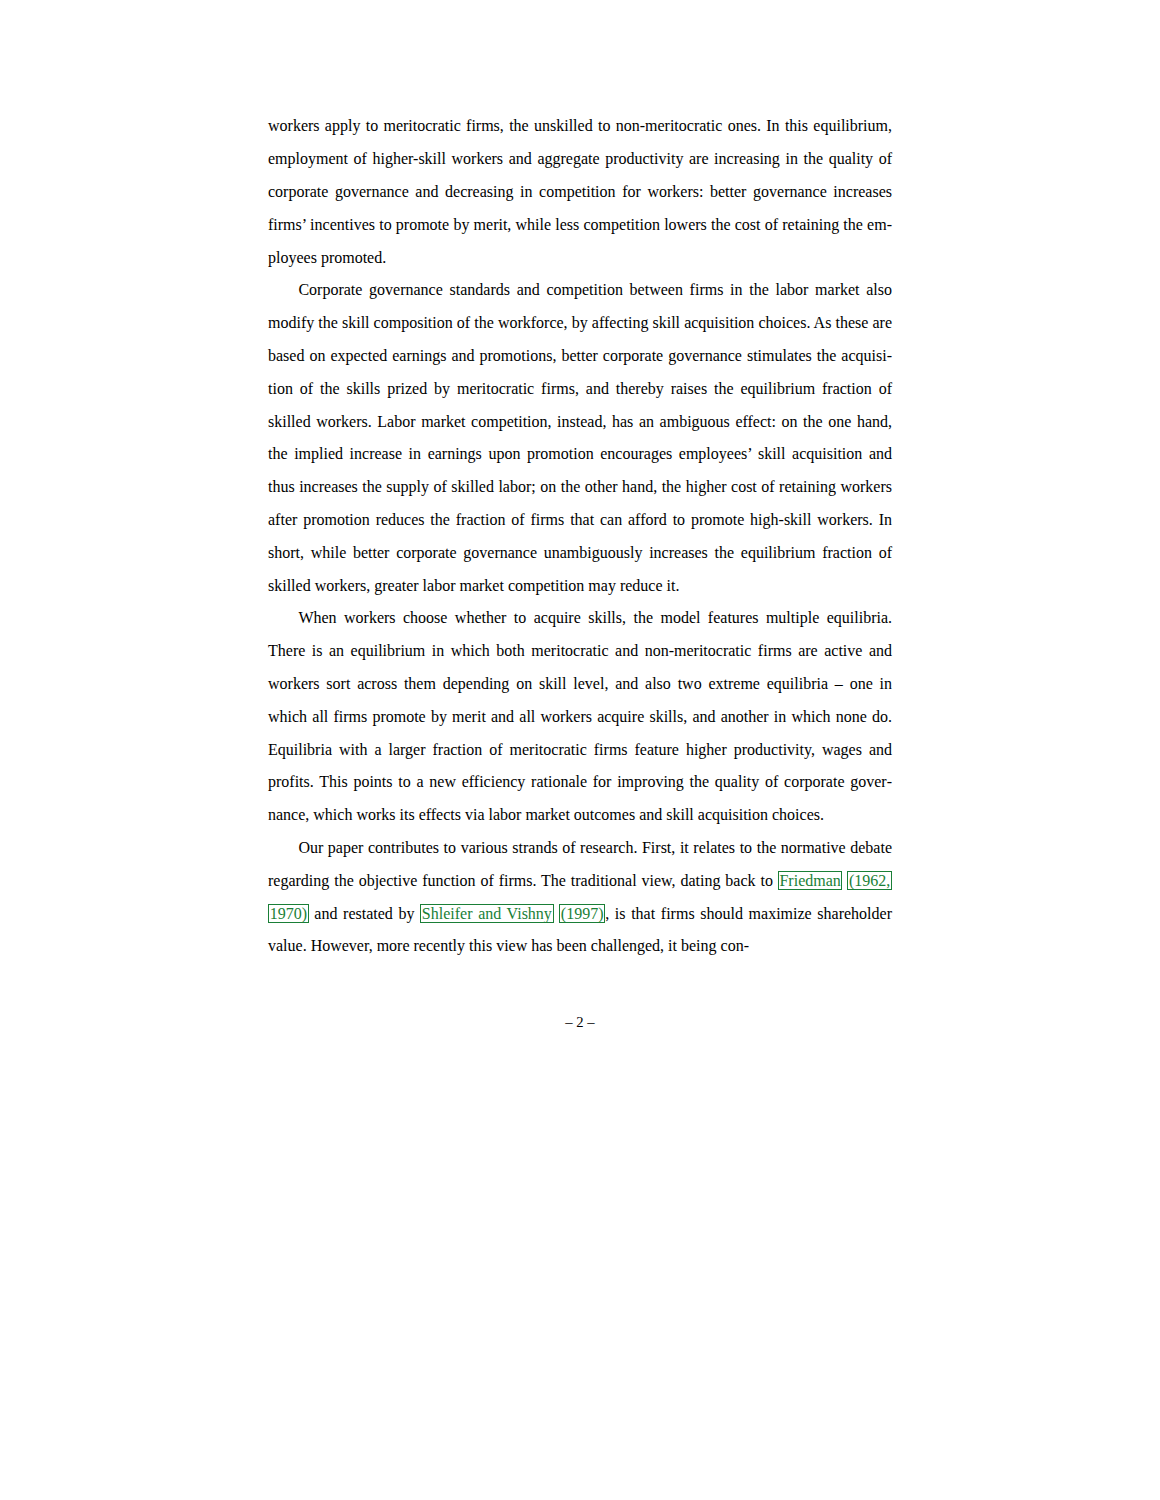workers apply to meritocratic firms, the unskilled to non-meritocratic ones. In this equilibrium, employment of higher-skill workers and aggregate productivity are increasing in the quality of corporate governance and decreasing in competition for workers: better governance increases firms’ incentives to promote by merit, while less competition lowers the cost of retaining the employees promoted.
Corporate governance standards and competition between firms in the labor market also modify the skill composition of the workforce, by affecting skill acquisition choices. As these are based on expected earnings and promotions, better corporate governance stimulates the acquisition of the skills prized by meritocratic firms, and thereby raises the equilibrium fraction of skilled workers. Labor market competition, instead, has an ambiguous effect: on the one hand, the implied increase in earnings upon promotion encourages employees’ skill acquisition and thus increases the supply of skilled labor; on the other hand, the higher cost of retaining workers after promotion reduces the fraction of firms that can afford to promote high-skill workers. In short, while better corporate governance unambiguously increases the equilibrium fraction of skilled workers, greater labor market competition may reduce it.
When workers choose whether to acquire skills, the model features multiple equilibria. There is an equilibrium in which both meritocratic and non-meritocratic firms are active and workers sort across them depending on skill level, and also two extreme equilibria – one in which all firms promote by merit and all workers acquire skills, and another in which none do. Equilibria with a larger fraction of meritocratic firms feature higher productivity, wages and profits. This points to a new efficiency rationale for improving the quality of corporate governance, which works its effects via labor market outcomes and skill acquisition choices.
Our paper contributes to various strands of research. First, it relates to the normative debate regarding the objective function of firms. The traditional view, dating back to Friedman (1962, 1970) and restated by Shleifer and Vishny (1997), is that firms should maximize shareholder value. However, more recently this view has been challenged, it being con-
– 2 –